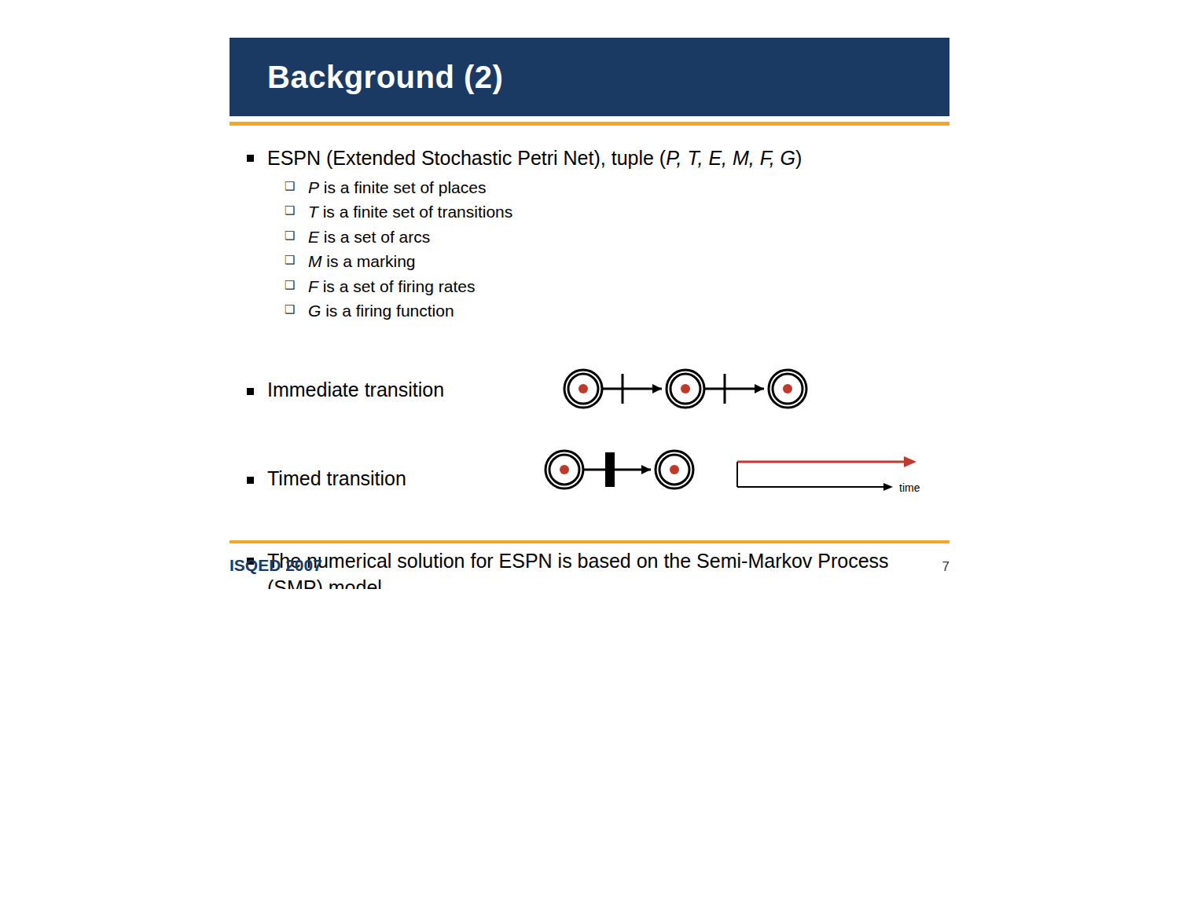Background (2)
ESPN (Extended Stochastic Petri Net), tuple (P, T, E, M, F, G)
P is a finite set of places
T is a finite set of transitions
E is a set of arcs
M is a marking
F is a set of firing rates
G is a firing function
Immediate transition
Timed transition
time
The numerical solution for ESPN is based on the Semi-Markov Process (SMP) model
ISQED 2007
7